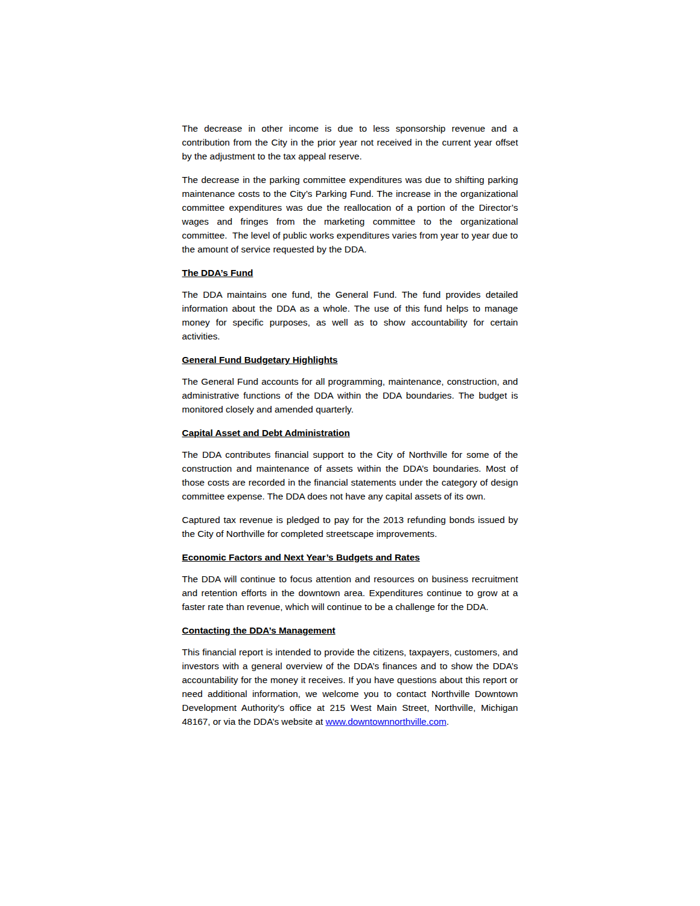The decrease in other income is due to less sponsorship revenue and a contribution from the City in the prior year not received in the current year offset by the adjustment to the tax appeal reserve.
The decrease in the parking committee expenditures was due to shifting parking maintenance costs to the City’s Parking Fund. The increase in the organizational committee expenditures was due the reallocation of a portion of the Director’s wages and fringes from the marketing committee to the organizational committee. The level of public works expenditures varies from year to year due to the amount of service requested by the DDA.
The DDA’s Fund
The DDA maintains one fund, the General Fund. The fund provides detailed information about the DDA as a whole. The use of this fund helps to manage money for specific purposes, as well as to show accountability for certain activities.
General Fund Budgetary Highlights
The General Fund accounts for all programming, maintenance, construction, and administrative functions of the DDA within the DDA boundaries. The budget is monitored closely and amended quarterly.
Capital Asset and Debt Administration
The DDA contributes financial support to the City of Northville for some of the construction and maintenance of assets within the DDA’s boundaries. Most of those costs are recorded in the financial statements under the category of design committee expense. The DDA does not have any capital assets of its own.
Captured tax revenue is pledged to pay for the 2013 refunding bonds issued by the City of Northville for completed streetscape improvements.
Economic Factors and Next Year’s Budgets and Rates
The DDA will continue to focus attention and resources on business recruitment and retention efforts in the downtown area. Expenditures continue to grow at a faster rate than revenue, which will continue to be a challenge for the DDA.
Contacting the DDA’s Management
This financial report is intended to provide the citizens, taxpayers, customers, and investors with a general overview of the DDA’s finances and to show the DDA’s accountability for the money it receives. If you have questions about this report or need additional information, we welcome you to contact Northville Downtown Development Authority’s office at 215 West Main Street, Northville, Michigan 48167, or via the DDA’s website at www.downtownnorthville.com.